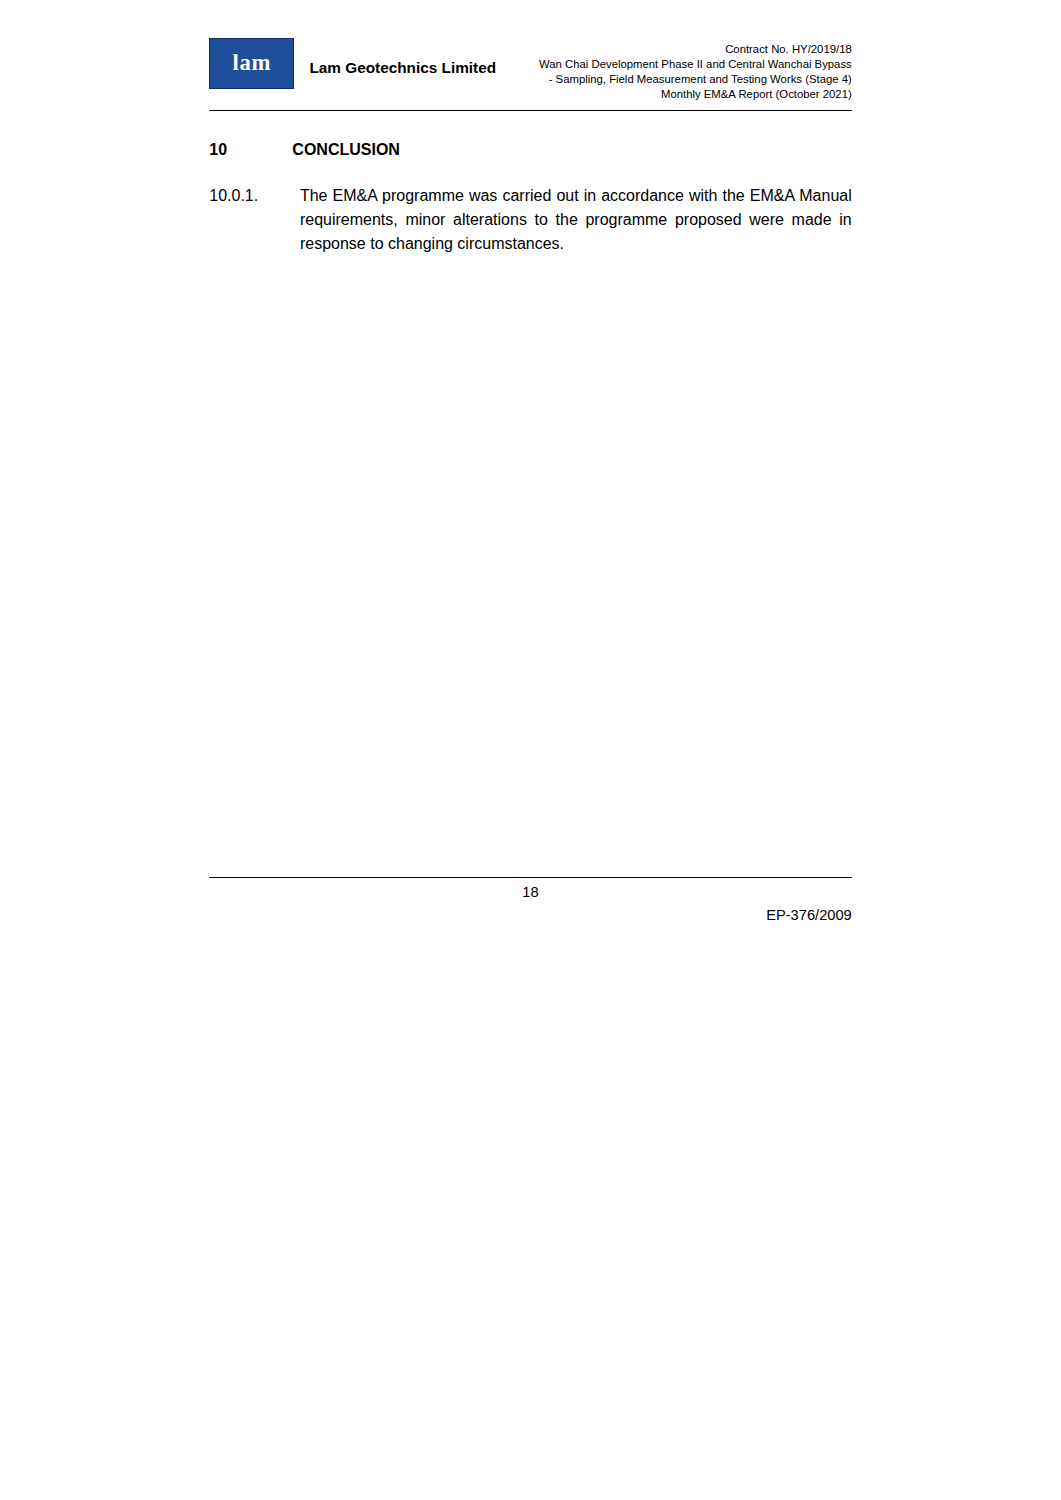lam
Lam Geotechnics Limited
Contract No. HY/2019/18
Wan Chai Development Phase II and Central Wanchai Bypass
- Sampling, Field Measurement and Testing Works (Stage 4)
Monthly EM&A Report (October 2021)
10 CONCLUSION
10.0.1.
The EM&A programme was carried out in accordance with the EM&A Manual requirements, minor alterations to the programme proposed were made in response to changing circumstances.
18 EP-376/2009